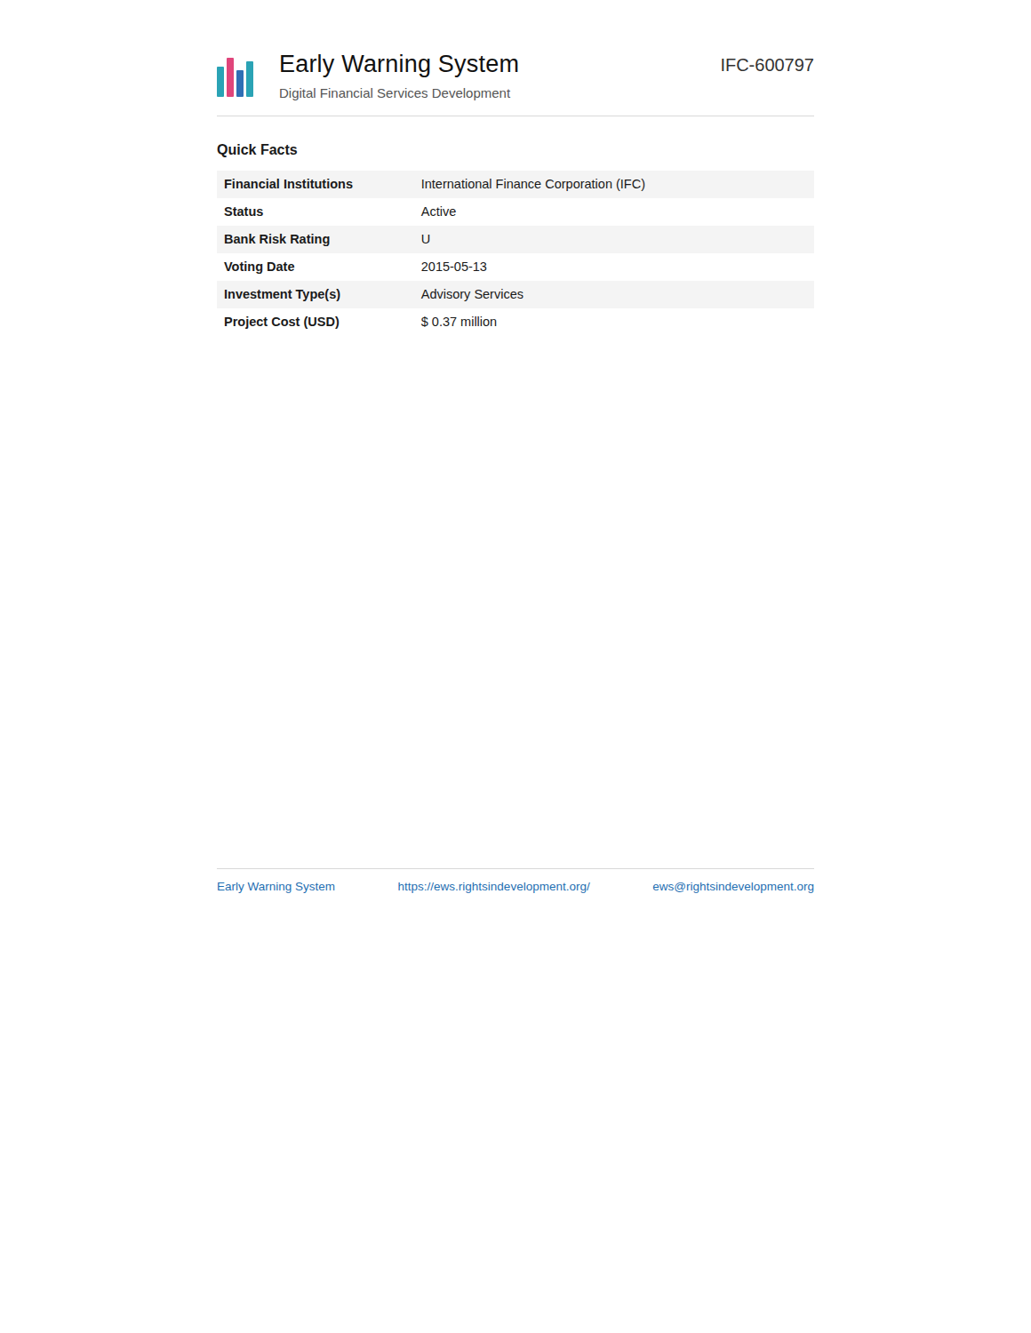Early Warning System
Digital Financial Services Development
IFC-600797
Quick Facts
| Financial Institutions | International Finance Corporation (IFC) |
| Status | Active |
| Bank Risk Rating | U |
| Voting Date | 2015-05-13 |
| Investment Type(s) | Advisory Services |
| Project Cost (USD) | $ 0.37 million |
Early Warning System
https://ews.rightsindevelopment.org/
ews@rightsindevelopment.org